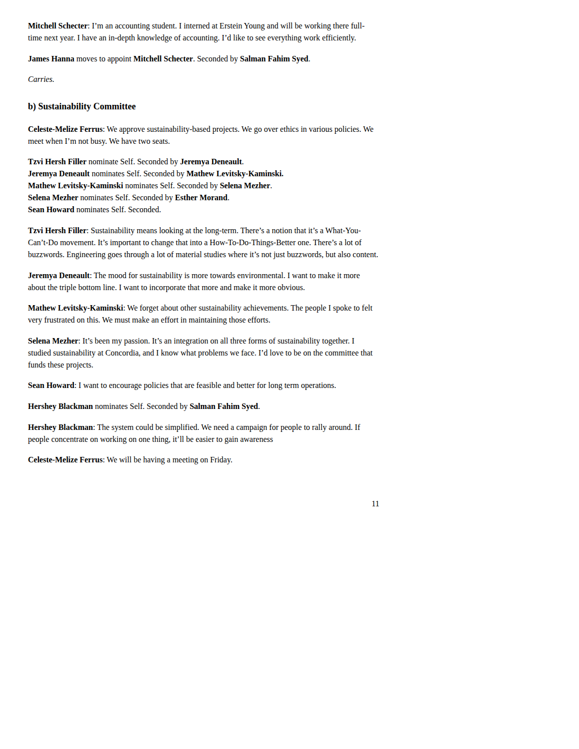Mitchell Schecter: I’m an accounting student. I interned at Erstein Young and will be working there full- time next year. I have an in-depth knowledge of accounting. I’d like to see everything work efficiently.
James Hanna moves to appoint Mitchell Schecter. Seconded by Salman Fahim Syed.
Carries.
b) Sustainability Committee
Celeste-Melize Ferrus: We approve sustainability-based projects. We go over ethics in various policies. We meet when I’m not busy. We have two seats.
Tzvi Hersh Filler nominate Self. Seconded by Jeremya Deneault.
Jeremya Deneault nominates Self. Seconded by Mathew Levitsky-Kaminski.
Mathew Levitsky-Kaminski nominates Self. Seconded by Selena Mezher.
Selena Mezher nominates Self. Seconded by Esther Morand.
Sean Howard nominates Self. Seconded.
Tzvi Hersh Filler: Sustainability means looking at the long-term. There’s a notion that it’s a What-You-Can’t-Do movement. It’s important to change that into a How-To-Do-Things-Better one. There’s a lot of buzzwords. Engineering goes through a lot of material studies where it’s not just buzzwords, but also content.
Jeremya Deneault: The mood for sustainability is more towards environmental. I want to make it more about the triple bottom line. I want to incorporate that more and make it more obvious.
Mathew Levitsky-Kaminski: We forget about other sustainability achievements. The people I spoke to felt very frustrated on this. We must make an effort in maintaining those efforts.
Selena Mezher: It’s been my passion. It’s an integration on all three forms of sustainability together. I studied sustainability at Concordia, and I know what problems we face. I’d love to be on the committee that funds these projects.
Sean Howard: I want to encourage policies that are feasible and better for long term operations.
Hershey Blackman nominates Self. Seconded by Salman Fahim Syed.
Hershey Blackman: The system could be simplified. We need a campaign for people to rally around. If people concentrate on working on one thing, it’ll be easier to gain awareness
Celeste-Melize Ferrus: We will be having a meeting on Friday.
11